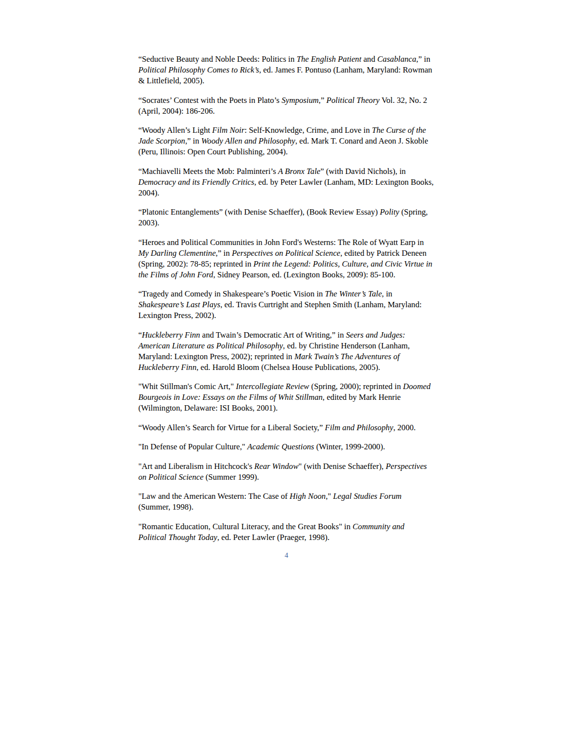“Seductive Beauty and Noble Deeds: Politics in The English Patient and Casablanca,” in Political Philosophy Comes to Rick’s, ed. James F. Pontuso (Lanham, Maryland: Rowman & Littlefield, 2005).
“Socrates’ Contest with the Poets in Plato’s Symposium,” Political Theory Vol. 32, No. 2 (April, 2004): 186-206.
“Woody Allen’s Light Film Noir: Self-Knowledge, Crime, and Love in The Curse of the Jade Scorpion,” in Woody Allen and Philosophy, ed. Mark T. Conard and Aeon J. Skoble (Peru, Illinois: Open Court Publishing, 2004).
“Machiavelli Meets the Mob: Palminteri’s A Bronx Tale” (with David Nichols), in Democracy and its Friendly Critics, ed. by Peter Lawler (Lanham, MD: Lexington Books, 2004).
“Platonic Entanglements” (with Denise Schaeffer), (Book Review Essay) Polity (Spring, 2003).
“Heroes and Political Communities in John Ford's Westerns: The Role of Wyatt Earp in My Darling Clementine,” in Perspectives on Political Science, edited by Patrick Deneen (Spring, 2002): 78-85; reprinted in Print the Legend: Politics, Culture, and Civic Virtue in the Films of John Ford, Sidney Pearson, ed. (Lexington Books, 2009): 85-100.
“Tragedy and Comedy in Shakespeare’s Poetic Vision in The Winter’s Tale, in Shakespeare’s Last Plays, ed. Travis Curtright and Stephen Smith (Lanham, Maryland: Lexington Press, 2002).
“Huckleberry Finn and Twain’s Democratic Art of Writing,” in Seers and Judges: American Literature as Political Philosophy, ed. by Christine Henderson (Lanham, Maryland: Lexington Press, 2002); reprinted in Mark Twain’s The Adventures of Huckleberry Finn, ed. Harold Bloom (Chelsea House Publications, 2005).
"Whit Stillman's Comic Art," Intercollegiate Review (Spring, 2000); reprinted in Doomed Bourgeois in Love: Essays on the Films of Whit Stillman, edited by Mark Henrie (Wilmington, Delaware: ISI Books, 2001).
“Woody Allen’s Search for Virtue for a Liberal Society,” Film and Philosophy, 2000.
"In Defense of Popular Culture," Academic Questions (Winter, 1999-2000).
"Art and Liberalism in Hitchcock's Rear Window" (with Denise Schaeffer), Perspectives on Political Science (Summer 1999).
"Law and the American Western: The Case of High Noon," Legal Studies Forum (Summer, 1998).
"Romantic Education, Cultural Literacy, and the Great Books" in Community and Political Thought Today, ed. Peter Lawler (Praeger, 1998).
4